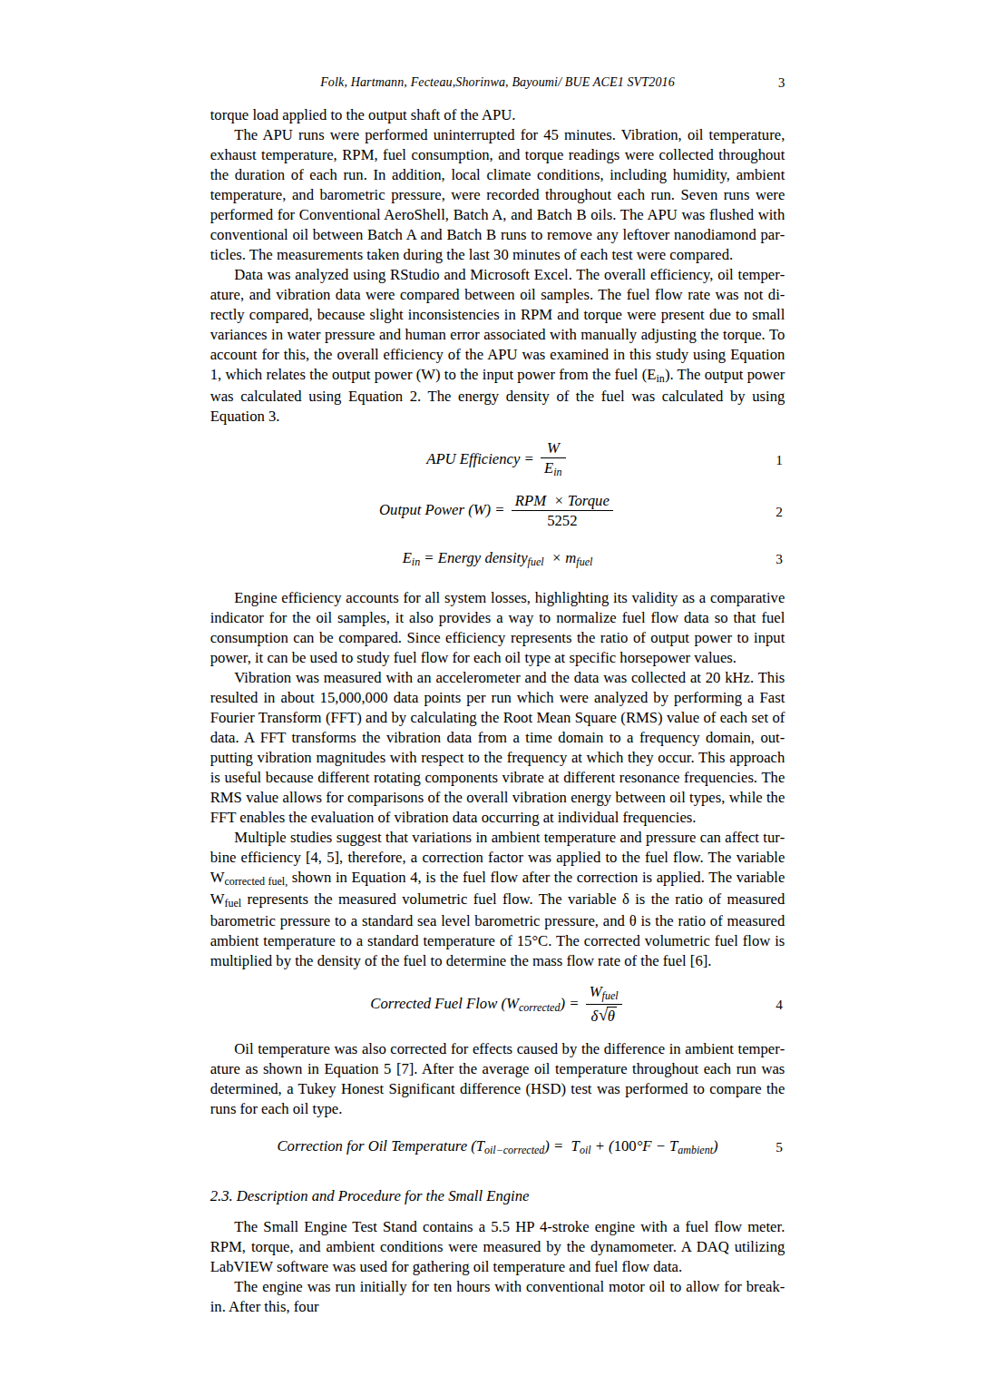Folk, Hartmann, Fecteau,Shorinwa, Bayoumi/ BUE ACE1 SVT2016 3
torque load applied to the output shaft of the APU.
The APU runs were performed uninterrupted for 45 minutes. Vibration, oil temperature, exhaust temperature, RPM, fuel consumption, and torque readings were collected throughout the duration of each run. In addition, local climate conditions, including humidity, ambient temperature, and barometric pressure, were recorded throughout each run. Seven runs were performed for Conventional AeroShell, Batch A, and Batch B oils. The APU was flushed with conventional oil between Batch A and Batch B runs to remove any leftover nanodiamond particles. The measurements taken during the last 30 minutes of each test were compared.
Data was analyzed using RStudio and Microsoft Excel. The overall efficiency, oil temperature, and vibration data were compared between oil samples. The fuel flow rate was not directly compared, because slight inconsistencies in RPM and torque were present due to small variances in water pressure and human error associated with manually adjusting the torque. To account for this, the overall efficiency of the APU was examined in this study using Equation 1, which relates the output power (W) to the input power from the fuel (Ein). The output power was calculated using Equation 2. The energy density of the fuel was calculated by using Equation 3.
APU Efficiency = WEin 1
Output Power (W) = RPM × Torque 5252 2
Ein = Energy densityfuel × mfuel 3
Engine efficiency accounts for all system losses, highlighting its validity as a comparative indicator for the oil samples, it also provides a way to normalize fuel flow data so that fuel consumption can be compared. Since efficiency represents the ratio of output power to input power, it can be used to study fuel flow for each oil type at specific horsepower values.
Vibration was measured with an accelerometer and the data was collected at 20 kHz. This resulted in about 15,000,000 data points per run which were analyzed by performing a Fast Fourier Transform (FFT) and by calculating the Root Mean Square (RMS) value of each set of data. A FFT transforms the vibration data from a time domain to a frequency domain, outputting vibration magnitudes with respect to the frequency at which they occur. This approach is useful because different rotating components vibrate at different resonance frequencies. The RMS value allows for comparisons of the overall vibration energy between oil types, while the FFT enables the evaluation of vibration data occurring at individual frequencies.
Multiple studies suggest that variations in ambient temperature and pressure can affect turbine efficiency [4, 5], therefore, a correction factor was applied to the fuel flow. The variable Wcorrected fuel, shown in Equation 4, is the fuel flow after the correction is applied. The variable Wfuel represents the measured volumetric fuel flow. The variable δ is the ratio of measured barometric pressure to a standard sea level barometric pressure, and θ is the ratio of measured ambient temperature to a standard temperature of 15°C. The corrected volumetric fuel flow is multiplied by the density of the fuel to determine the mass flow rate of the fuel [6].
Corrected Fuel Flow (Wcorrected) = Wfuel δθ 4
Oil temperature was also corrected for effects caused by the difference in ambient temperature as shown in Equation 5 [7]. After the average oil temperature throughout each run was determined, a Tukey Honest Significant difference (HSD) test was performed to compare the runs for each oil type.
Correction for Oil Temperature (Toil−corrected) = Toil + (100°F − Tambient) 5
2.3. Description and Procedure for the Small Engine
The Small Engine Test Stand contains a 5.5 HP 4-stroke engine with a fuel flow meter. RPM, torque, and ambient conditions were measured by the dynamometer. A DAQ utilizing LabVIEW software was used for gathering oil temperature and fuel flow data.
The engine was run initially for ten hours with conventional motor oil to allow for break-in. After this, four